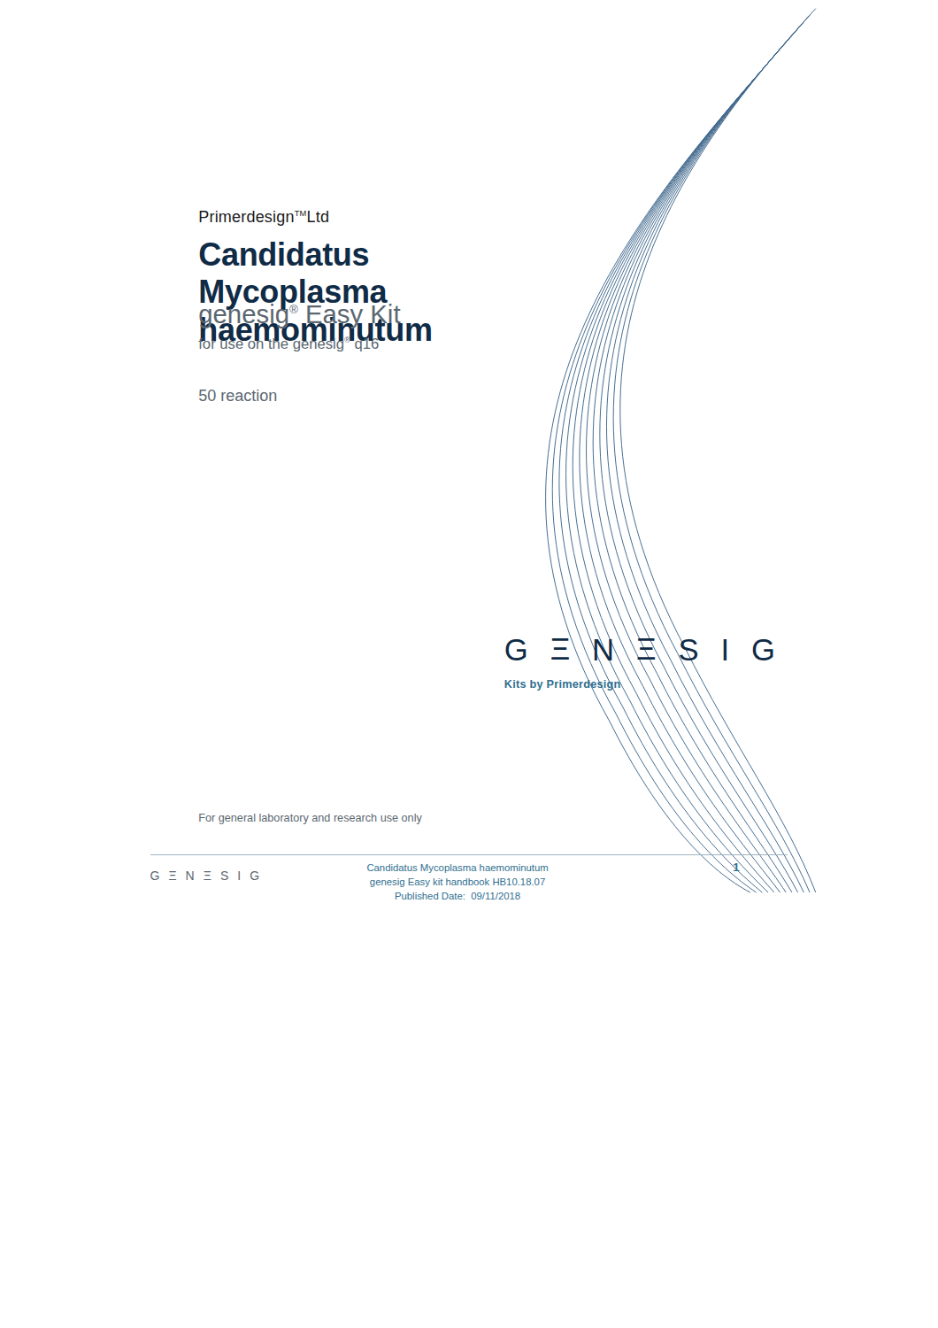PrimerdesignTMLtd
Candidatus Mycoplasma haemominutum
genesig® Easy Kit
for use on the genesig® q16
50 reaction
G Ξ N Ξ S I G
Kits by Primerdesign
For general laboratory and research use only
G Ξ N Ξ S I G
Candidatus Mycoplasma haemominutum
genesig Easy kit handbook HB10.18.07
Published Date: 09/11/2018
1